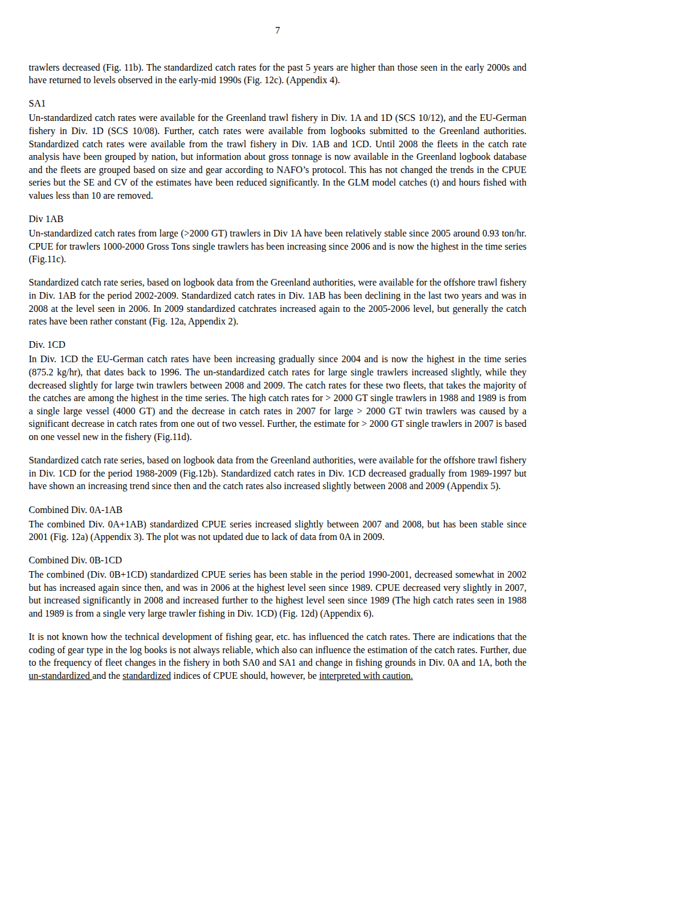7
trawlers decreased (Fig. 11b). The standardized catch rates for the past 5 years are higher than those seen in the early 2000s and have returned to levels observed in the early-mid 1990s (Fig. 12c). (Appendix 4).
SA1
Un-standardized catch rates were available for the Greenland trawl fishery in Div. 1A and 1D (SCS 10/12), and the EU-German fishery in Div. 1D (SCS 10/08). Further, catch rates were available from logbooks submitted to the Greenland authorities. Standardized catch rates were available from the trawl fishery in Div. 1AB and 1CD. Until 2008 the fleets in the catch rate analysis have been grouped by nation, but information about gross tonnage is now available in the Greenland logbook database and the fleets are grouped based on size and gear according to NAFO’s protocol. This has not changed the trends in the CPUE series but the SE and CV of the estimates have been reduced significantly. In the GLM model catches (t) and hours fished with values less than 10 are removed.
Div 1AB
Un-standardized catch rates from large (>2000 GT) trawlers in Div 1A have been relatively stable since 2005 around 0.93 ton/hr. CPUE for trawlers 1000-2000 Gross Tons single trawlers has been increasing since 2006 and is now the highest in the time series (Fig.11c).
Standardized catch rate series, based on logbook data from the Greenland authorities, were available for the offshore trawl fishery in Div. 1AB for the period 2002-2009. Standardized catch rates in Div. 1AB has been declining in the last two years and was in 2008 at the level seen in 2006. In 2009 standardized catchrates increased again to the 2005-2006 level, but generally the catch rates have been rather constant (Fig. 12a, Appendix 2).
Div. 1CD
In Div. 1CD the EU-German catch rates have been increasing gradually since 2004 and is now the highest in the time series (875.2 kg/hr), that dates back to 1996. The un-standardized catch rates for large single trawlers increased slightly, while they decreased slightly for large twin trawlers between 2008 and 2009. The catch rates for these two fleets, that takes the majority of the catches are among the highest in the time series. The high catch rates for > 2000 GT single trawlers in 1988 and 1989 is from a single large vessel (4000 GT) and the decrease in catch rates in 2007 for large > 2000 GT twin trawlers was caused by a significant decrease in catch rates from one out of two vessel. Further, the estimate for > 2000 GT single trawlers in 2007 is based on one vessel new in the fishery (Fig.11d).
Standardized catch rate series, based on logbook data from the Greenland authorities, were available for the offshore trawl fishery in Div. 1CD for the period 1988-2009 (Fig.12b). Standardized catch rates in Div. 1CD decreased gradually from 1989-1997 but have shown an increasing trend since then and the catch rates also increased slightly between 2008 and 2009 (Appendix 5).
Combined Div. 0A-1AB
The combined Div. 0A+1AB) standardized CPUE series increased slightly between 2007 and 2008, but has been stable since 2001 (Fig. 12a) (Appendix 3). The plot was not updated due to lack of data from 0A in 2009.
Combined Div. 0B-1CD
The combined (Div. 0B+1CD) standardized CPUE series has been stable in the period 1990-2001, decreased somewhat in 2002 but has increased again since then, and was in 2006 at the highest level seen since 1989. CPUE decreased very slightly in 2007, but increased significantly in 2008 and increased further to the highest level seen since 1989 (The high catch rates seen in 1988 and 1989 is from a single very large trawler fishing in Div. 1CD) (Fig. 12d) (Appendix 6).
It is not known how the technical development of fishing gear, etc. has influenced the catch rates. There are indications that the coding of gear type in the log books is not always reliable, which also can influence the estimation of the catch rates. Further, due to the frequency of fleet changes in the fishery in both SA0 and SA1 and change in fishing grounds in Div. 0A and 1A, both the un-standardized and the standardized indices of CPUE should, however, be interpreted with caution.